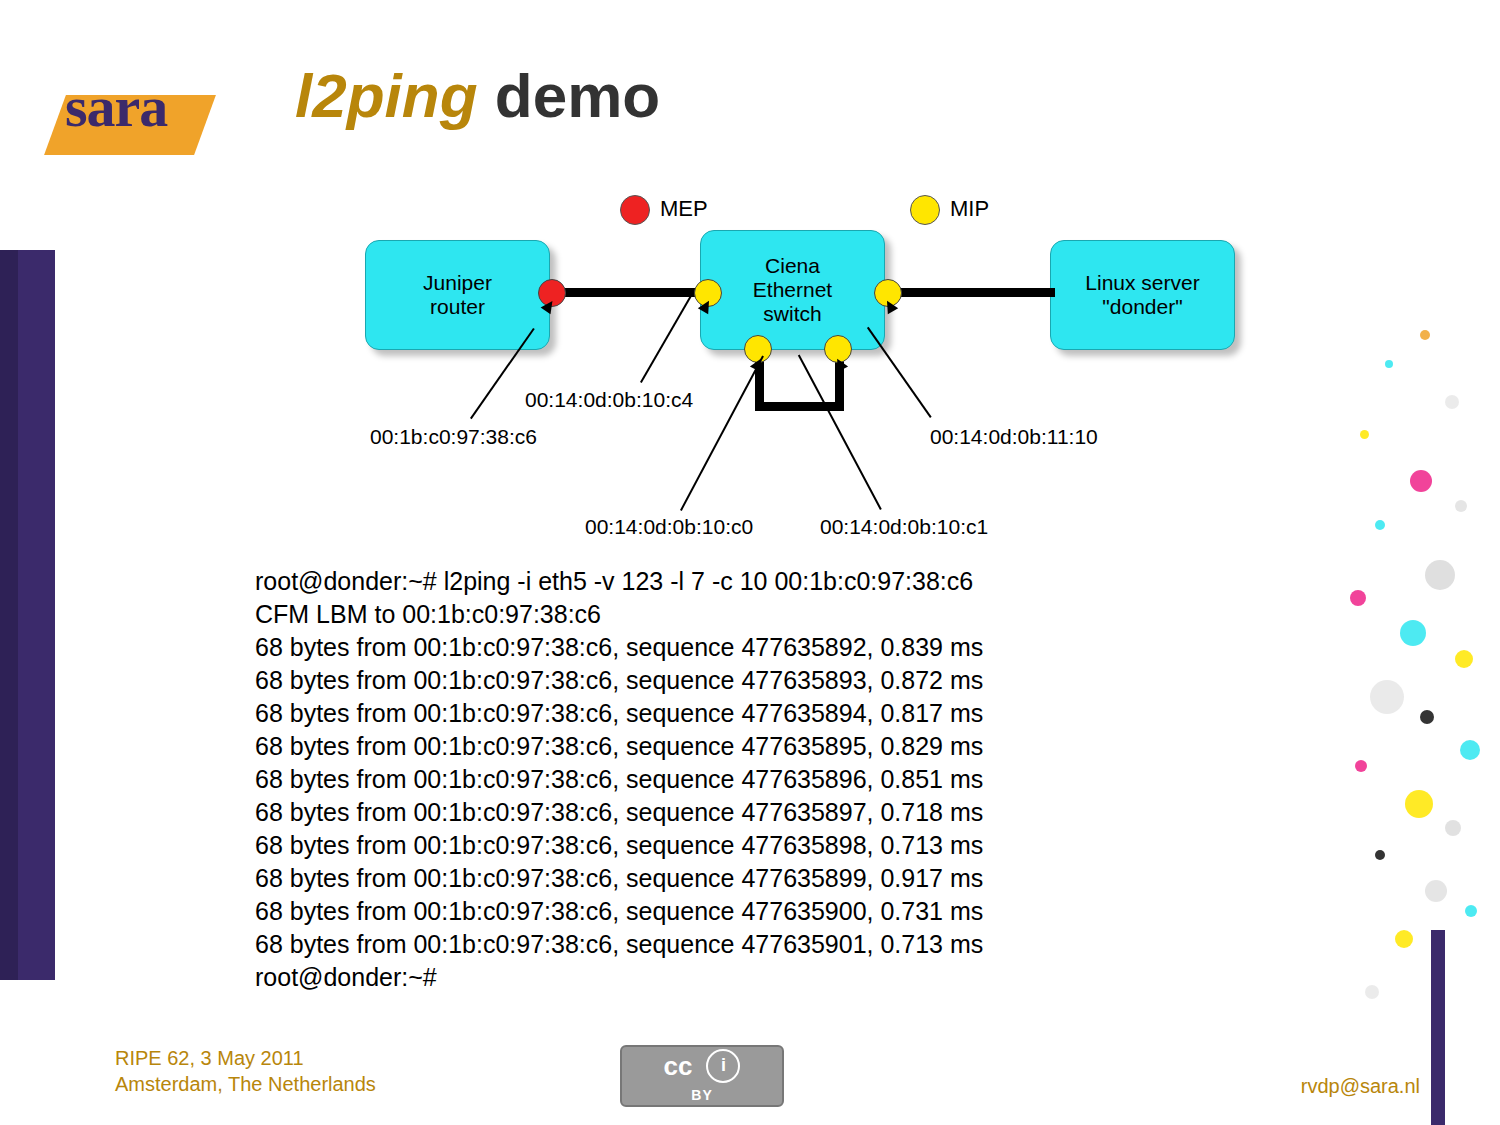sara
l2ping demo
MEP
MIP
Juniper
router
Ciena
Ethernet
switch
Linux server
"donder"
00:1b:c0:97:38:c6
00:14:0d:0b:10:c4
00:14:0d:0b:11:10
00:14:0d:0b:10:c0
00:14:0d:0b:10:c1
root@donder:~# l2ping -i eth5 -v 123 -l 7 -c 10 00:1b:c0:97:38:c6
CFM LBM to 00:1b:c0:97:38:c6
68 bytes from 00:1b:c0:97:38:c6, sequence 477635892, 0.839 ms
68 bytes from 00:1b:c0:97:38:c6, sequence 477635893, 0.872 ms
68 bytes from 00:1b:c0:97:38:c6, sequence 477635894, 0.817 ms
68 bytes from 00:1b:c0:97:38:c6, sequence 477635895, 0.829 ms
68 bytes from 00:1b:c0:97:38:c6, sequence 477635896, 0.851 ms
68 bytes from 00:1b:c0:97:38:c6, sequence 477635897, 0.718 ms
68 bytes from 00:1b:c0:97:38:c6, sequence 477635898, 0.713 ms
68 bytes from 00:1b:c0:97:38:c6, sequence 477635899, 0.917 ms
68 bytes from 00:1b:c0:97:38:c6, sequence 477635900, 0.731 ms
68 bytes from 00:1b:c0:97:38:c6, sequence 477635901, 0.713 ms
root@donder:~#
RIPE 62, 3 May 2011
Amsterdam, The Netherlands
cc i
BY
rvdp@sara.nl